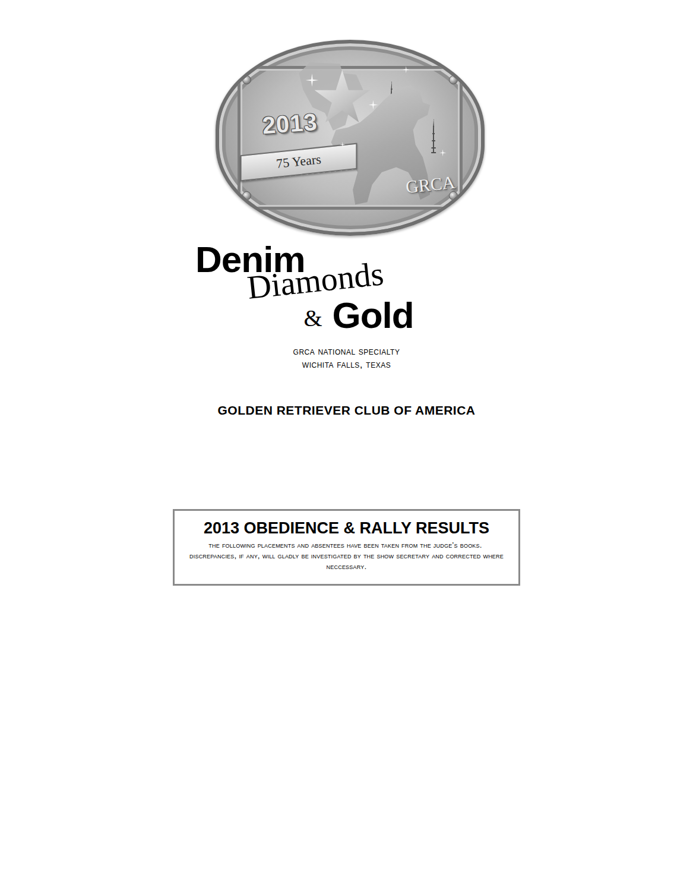2013
75 Years
GRCA
Denim
Diamonds
& Gold
GRCA National Specialty Wichita Falls, Texas
Golden Retriever Club of America
2013 Obedience & Rally Results
The following placements and absentees have been taken from the Judge’s Books. Discrepancies, if any, will gladly be investigated by the Show Secretary and corrected where neccessary.